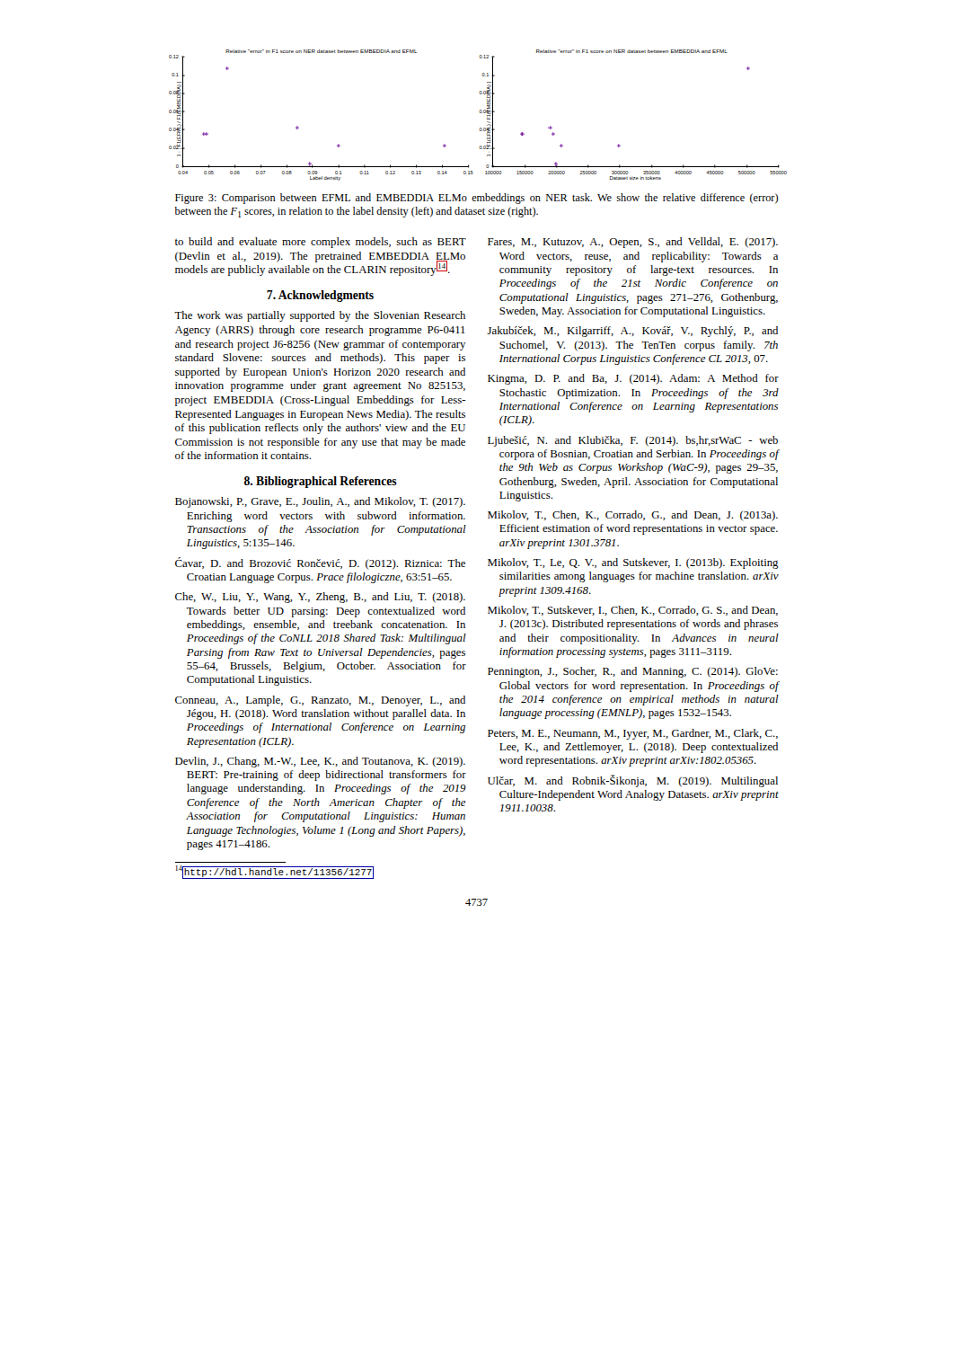Relative "error" in F1 score on NER dataset between EMBEDDIA and EFML
1 - [ F1(EFML) / F1(EMBEDDIA) ]
0.12
0.1
0.08
0.06
0.04
0.02
0
0.04
0.05
0.06
0.07
0.08
0.09
0.1
0.11
0.12
0.13
0.14
0.15
Label density
Relative "error" in F1 score on NER dataset between EMBEDDIA and EFML
1 - [ F1(EFML) / F1(EMBEDDIA) ]
0.12
0.1
0.08
0.06
0.04
0.02
0
100000
150000
200000
250000
300000
350000
400000
450000
500000
550000
Dataset size in tokens
Figure 3: Comparison between EFML and EMBEDDIA ELMo embeddings on NER task. We show the relative difference (error) between the F1 scores, in relation to the label density (left) and dataset size (right).
to build and evaluate more complex models, such as BERT (Devlin et al., 2019). The pretrained EMBEDDIA ELMo models are publicly available on the CLARIN repository14.
7. Acknowledgments
The work was partially supported by the Slovenian Research Agency (ARRS) through core research programme P6-0411 and research project J6-8256 (New grammar of contemporary standard Slovene: sources and methods). This paper is supported by European Union's Horizon 2020 research and innovation programme under grant agreement No 825153, project EMBEDDIA (Cross-Lingual Embeddings for Less-Represented Languages in European News Media). The results of this publication reflects only the authors' view and the EU Commission is not responsible for any use that may be made of the information it contains.
8. Bibliographical References
Bojanowski, P., Grave, E., Joulin, A., and Mikolov, T. (2017). Enriching word vectors with subword information. Transactions of the Association for Computational Linguistics, 5:135–146.
Ćavar, D. and Brozović Rončević, D. (2012). Riznica: The Croatian Language Corpus. Prace filologiczne, 63:51–65.
Che, W., Liu, Y., Wang, Y., Zheng, B., and Liu, T. (2018). Towards better UD parsing: Deep contextualized word embeddings, ensemble, and treebank concatenation. In Proceedings of the CoNLL 2018 Shared Task: Multilingual Parsing from Raw Text to Universal Dependencies, pages 55–64, Brussels, Belgium, October. Association for Computational Linguistics.
Conneau, A., Lample, G., Ranzato, M., Denoyer, L., and Jégou, H. (2018). Word translation without parallel data. In Proceedings of International Conference on Learning Representation (ICLR).
Devlin, J., Chang, M.-W., Lee, K., and Toutanova, K. (2019). BERT: Pre-training of deep bidirectional transformers for language understanding. In Proceedings of the 2019 Conference of the North American Chapter of the Association for Computational Linguistics: Human Language Technologies, Volume 1 (Long and Short Papers), pages 4171–4186.
14 http://hdl.handle.net/11356/1277
Fares, M., Kutuzov, A., Oepen, S., and Velldal, E. (2017). Word vectors, reuse, and replicability: Towards a community repository of large-text resources. In Proceedings of the 21st Nordic Conference on Computational Linguistics, pages 271–276, Gothenburg, Sweden, May. Association for Computational Linguistics.
Jakubíček, M., Kilgarriff, A., Kovář, V., Rychlý, P., and Suchomel, V. (2013). The TenTen corpus family. 7th International Corpus Linguistics Conference CL 2013, 07.
Kingma, D. P. and Ba, J. (2014). Adam: A Method for Stochastic Optimization. In Proceedings of the 3rd International Conference on Learning Representations (ICLR).
Ljubešić, N. and Klubička, F. (2014). bs,hr,srWaC - web corpora of Bosnian, Croatian and Serbian. In Proceedings of the 9th Web as Corpus Workshop (WaC-9), pages 29–35, Gothenburg, Sweden, April. Association for Computational Linguistics.
Mikolov, T., Chen, K., Corrado, G., and Dean, J. (2013a). Efficient estimation of word representations in vector space. arXiv preprint 1301.3781.
Mikolov, T., Le, Q. V., and Sutskever, I. (2013b). Exploiting similarities among languages for machine translation. arXiv preprint 1309.4168.
Mikolov, T., Sutskever, I., Chen, K., Corrado, G. S., and Dean, J. (2013c). Distributed representations of words and phrases and their compositionality. In Advances in neural information processing systems, pages 3111–3119.
Pennington, J., Socher, R., and Manning, C. (2014). GloVe: Global vectors for word representation. In Proceedings of the 2014 conference on empirical methods in natural language processing (EMNLP), pages 1532–1543.
Peters, M. E., Neumann, M., Iyyer, M., Gardner, M., Clark, C., Lee, K., and Zettlemoyer, L. (2018). Deep contextualized word representations. arXiv preprint arXiv:1802.05365.
Ulčar, M. and Robnik-Šikonja, M. (2019). Multilingual Culture-Independent Word Analogy Datasets. arXiv preprint 1911.10038.
4737